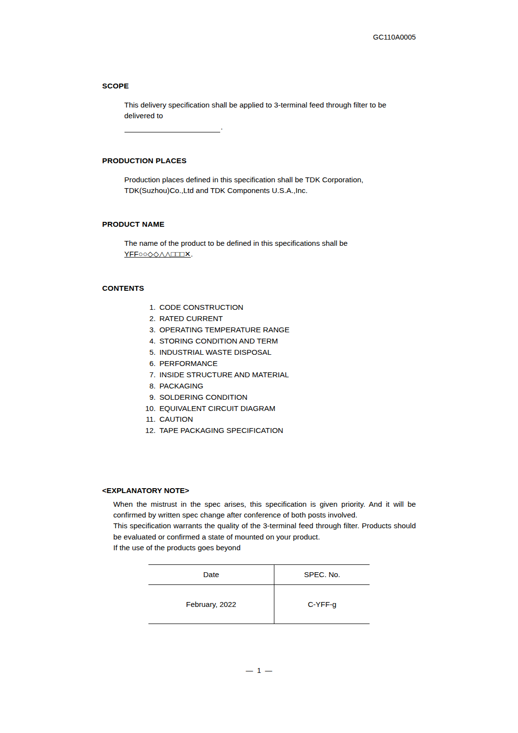GC110A0005
SCOPE
This delivery specification shall be applied to 3-terminal feed through filter to be delivered to
.
PRODUCTION PLACES
Production places defined in this specification shall be TDK Corporation, TDK(Suzhou)Co.,Ltd and TDK Components U.S.A.,Inc.
PRODUCT NAME
The name of the product to be defined in this specifications shall be YFF○○◇◇△△□□□✕.
CONTENTS
1. CODE CONSTRUCTION
2. RATED CURRENT
3. OPERATING TEMPERATURE RANGE
4. STORING CONDITION AND TERM
5. INDUSTRIAL WASTE DISPOSAL
6. PERFORMANCE
7. INSIDE STRUCTURE AND MATERIAL
8. PACKAGING
9. SOLDERING CONDITION
10. EQUIVALENT CIRCUIT DIAGRAM
11. CAUTION
12. TAPE PACKAGING SPECIFICATION
<EXPLANATORY NOTE>
When the mistrust in the spec arises, this specification is given priority. And it will be confirmed by written spec change after conference of both posts involved.
This specification warrants the quality of the 3-terminal feed through filter. Products should be evaluated or confirmed a state of mounted on your product.
If the use of the products goes beyond
| Date | SPEC. No. |
| February, 2022 | C-YFF-g |
— 1 —